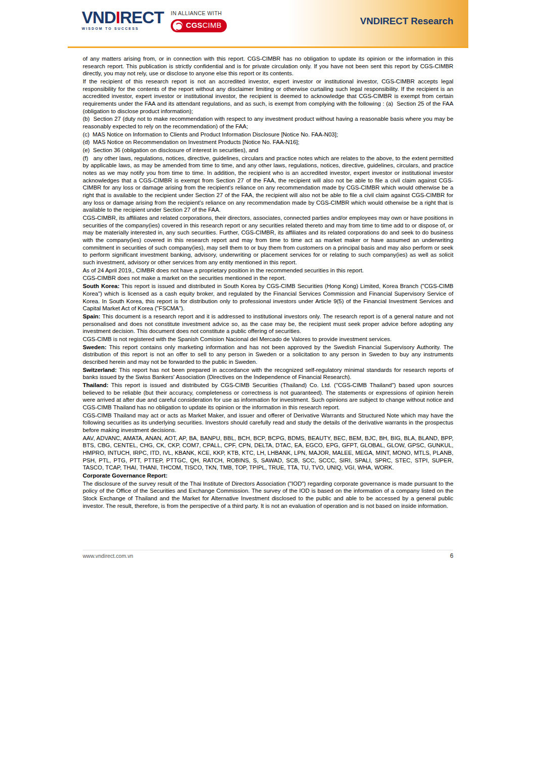VNDIRECT
WISDOM TO SUCCESS
IN ALLIANCE WITH
CGSCIMB
VNDIRECT Research
of any matters arising from, or in connection with this report. CGS-CIMBR has no obligation to update its opinion or the information in this research report. This publication is strictly confidential and is for private circulation only. If you have not been sent this report by CGS-CIMBR directly, you may not rely, use or disclose to anyone else this report or its contents.
If the recipient of this research report is not an accredited investor, expert investor or institutional investor, CGS-CIMBR accepts legal responsibility for the contents of the report without any disclaimer limiting or otherwise curtailing such legal responsibility. If the recipient is an accredited investor, expert investor or institutional investor, the recipient is deemed to acknowledge that CGS-CIMBR is exempt from certain requirements under the FAA and its attendant regulations, and as such, is exempt from complying with the following : (a) Section 25 of the FAA (obligation to disclose product information);
(b) Section 27 (duty not to make recommendation with respect to any investment product without having a reasonable basis where you may be reasonably expected to rely on the recommendation) of the FAA;
(c) MAS Notice on Information to Clients and Product Information Disclosure [Notice No. FAA-N03];
(d) MAS Notice on Recommendation on Investment Products [Notice No. FAA-N16];
(e) Section 36 (obligation on disclosure of interest in securities), and
(f) any other laws, regulations, notices, directive, guidelines, circulars and practice notes which are relates to the above, to the extent permitted by applicable laws, as may be amended from time to time, and any other laws, regulations, notices, directive, guidelines, circulars, and practice notes as we may notify you from time to time. In addition, the recipient who is an accredited investor, expert investor or institutional investor acknowledges that a CGS-CIMBR is exempt from Section 27 of the FAA, the recipient will also not be able to file a civil claim against CGS-CIMBR for any loss or damage arising from the recipient's reliance on any recommendation made by CGS-CIMBR which would otherwise be a right that is available to the recipient under Section 27 of the FAA, the recipient will also not be able to file a civil claim against CGS-CIMBR for any loss or damage arising from the recipient's reliance on any recommendation made by CGS-CIMBR which would otherwise be a right that is available to the recipient under Section 27 of the FAA.
CGS-CIMBR, its affiliates and related corporations, their directors, associates, connected parties and/or employees may own or have positions in securities of the company(ies) covered in this research report or any securities related thereto and may from time to time add to or dispose of, or may be materially interested in, any such securities. Further, CGS-CIMBR, its affiliates and its related corporations do and seek to do business with the company(ies) covered in this research report and may from time to time act as market maker or have assumed an underwriting commitment in securities of such company(ies), may sell them to or buy them from customers on a principal basis and may also perform or seek to perform significant investment banking, advisory, underwriting or placement services for or relating to such company(ies) as well as solicit such investment, advisory or other services from any entity mentioned in this report.
As of 24 April 2019,, CIMBR does not have a proprietary position in the recommended securities in this report.
CGS-CIMBR does not make a market on the securities mentioned in the report.
South Korea: This report is issued and distributed in South Korea by CGS-CIMB Securities (Hong Kong) Limited, Korea Branch ("CGS-CIMB Korea") which is licensed as a cash equity broker, and regulated by the Financial Services Commission and Financial Supervisory Service of Korea. In South Korea, this report is for distribution only to professional investors under Article 9(5) of the Financial Investment Services and Capital Market Act of Korea ("FSCMA").
Spain: This document is a research report and it is addressed to institutional investors only. The research report is of a general nature and not personalised and does not constitute investment advice so, as the case may be, the recipient must seek proper advice before adopting any investment decision. This document does not constitute a public offering of securities.
CGS-CIMB is not registered with the Spanish Comision Nacional del Mercado de Valores to provide investment services.
Sweden: This report contains only marketing information and has not been approved by the Swedish Financial Supervisory Authority. The distribution of this report is not an offer to sell to any person in Sweden or a solicitation to any person in Sweden to buy any instruments described herein and may not be forwarded to the public in Sweden.
Switzerland: This report has not been prepared in accordance with the recognized self-regulatory minimal standards for research reports of banks issued by the Swiss Bankers' Association (Directives on the Independence of Financial Research).
Thailand: This report is issued and distributed by CGS-CIMB Securities (Thailand) Co. Ltd. ("CGS-CIMB Thailand") based upon sources believed to be reliable (but their accuracy, completeness or correctness is not guaranteed). The statements or expressions of opinion herein were arrived at after due and careful consideration for use as information for investment. Such opinions are subject to change without notice and CGS-CIMB Thailand has no obligation to update its opinion or the information in this research report.
CGS-CIMB Thailand may act or acts as Market Maker, and issuer and offerer of Derivative Warrants and Structured Note which may have the following securities as its underlying securities. Investors should carefully read and study the details of the derivative warrants in the prospectus before making investment decisions.
AAV, ADVANC, AMATA, ANAN, AOT, AP, BA, BANPU, BBL, BCH, BCP, BCPG, BDMS, BEAUTY, BEC, BEM, BJC, BH, BIG, BLA, BLAND, BPP, BTS, CBG, CENTEL, CHG, CK, CKP, COM7, CPALL, CPF, CPN, DELTA, DTAC, EA, EGCO, EPG, GFPT, GLOBAL, GLOW, GPSC, GUNKUL, HMPRO, INTUCH, IRPC, ITD, IVL, KBANK, KCE, KKP, KTB, KTC, LH, LHBANK, LPN, MAJOR, MALEE, MEGA, MINT, MONO, MTLS, PLANB, PSH, PTL, PTG, PTT, PTTEP, PTTGC, QH, RATCH, ROBINS, S, SAWAD, SCB, SCC, SCCC, SIRI, SPALI, SPRC, STEC, STPI, SUPER, TASCO, TCAP, THAI, THANI, THCOM, TISCO, TKN, TMB, TOP, TPIPL, TRUE, TTA, TU, TVO, UNIQ, VGI, WHA, WORK.
Corporate Governance Report:
The disclosure of the survey result of the Thai Institute of Directors Association ("IOD") regarding corporate governance is made pursuant to the policy of the Office of the Securities and Exchange Commission. The survey of the IOD is based on the information of a company listed on the Stock Exchange of Thailand and the Market for Alternative Investment disclosed to the public and able to be accessed by a general public investor. The result, therefore, is from the perspective of a third party. It is not an evaluation of operation and is not based on inside information.
www.vndirect.com.vn 6